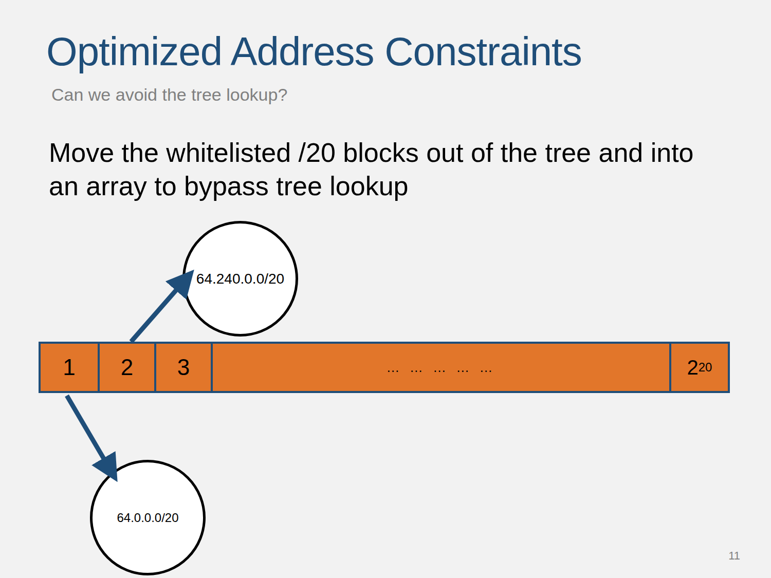Optimized Address Constraints
Can we avoid the tree lookup?
Move the whitelisted /20 blocks out of the tree and into an array to bypass tree lookup
1
2
3
… … … … …
220
64.240.0.0/20
64.0.0.0/20
11